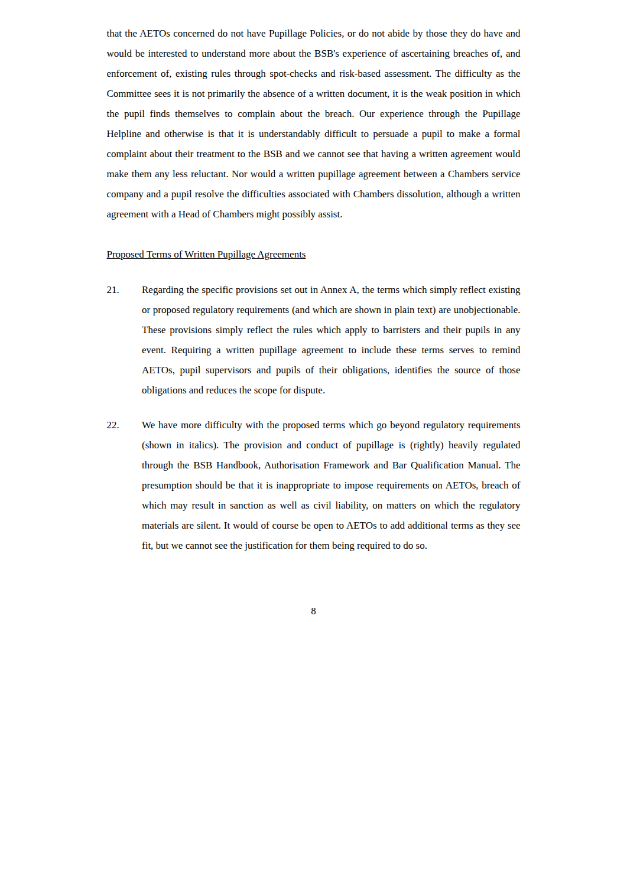that the AETOs concerned do not have Pupillage Policies, or do not abide by those they do have and would be interested to understand more about the BSB's experience of ascertaining breaches of, and enforcement of, existing rules through spot-checks and risk-based assessment. The difficulty as the Committee sees it is not primarily the absence of a written document, it is the weak position in which the pupil finds themselves to complain about the breach. Our experience through the Pupillage Helpline and otherwise is that it is understandably difficult to persuade a pupil to make a formal complaint about their treatment to the BSB and we cannot see that having a written agreement would make them any less reluctant. Nor would a written pupillage agreement between a Chambers service company and a pupil resolve the difficulties associated with Chambers dissolution, although a written agreement with a Head of Chambers might possibly assist.
Proposed Terms of Written Pupillage Agreements
21.
Regarding the specific provisions set out in Annex A, the terms which simply reflect existing or proposed regulatory requirements (and which are shown in plain text) are unobjectionable. These provisions simply reflect the rules which apply to barristers and their pupils in any event. Requiring a written pupillage agreement to include these terms serves to remind AETOs, pupil supervisors and pupils of their obligations, identifies the source of those obligations and reduces the scope for dispute.
22.
We have more difficulty with the proposed terms which go beyond regulatory requirements (shown in italics). The provision and conduct of pupillage is (rightly) heavily regulated through the BSB Handbook, Authorisation Framework and Bar Qualification Manual. The presumption should be that it is inappropriate to impose requirements on AETOs, breach of which may result in sanction as well as civil liability, on matters on which the regulatory materials are silent. It would of course be open to AETOs to add additional terms as they see fit, but we cannot see the justification for them being required to do so.
8